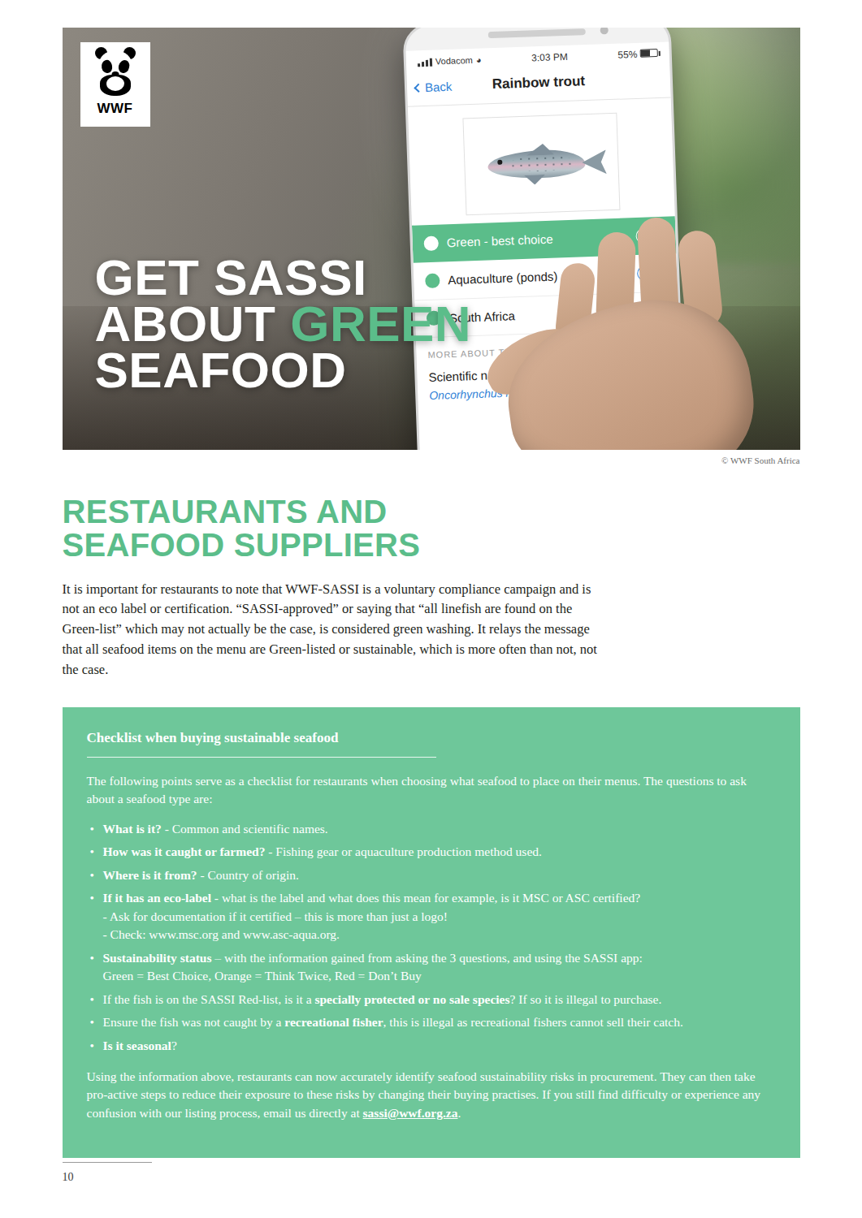WWF
Vodacom ◕ 3:03 PM 55%
Back Rainbow trout
Green - best choice i
Aquaculture (ponds) i
South Africa i
More about this fish
Scientific name:
Oncorhynchus mykiss
Get SASSI
About Green
Seafood
© WWF South Africa
Restaurants and
Seafood Suppliers
It is important for restaurants to note that WWF-SASSI is a voluntary compliance campaign and is not an eco label or certification. “SASSI-approved” or saying that “all linefish are found on the Green-list” which may not actually be the case, is considered green washing. It relays the message that all seafood items on the menu are Green-listed or sustainable, which is more often than not, not the case.
Checklist when buying sustainable seafood
The following points serve as a checklist for restaurants when choosing what seafood to place on their menus. The questions to ask about a seafood type are:
What is it? - Common and scientific names.
How was it caught or farmed? - Fishing gear or aquaculture production method used.
Where is it from? - Country of origin.
If it has an eco-label - what is the label and what does this mean for example, is it MSC or ASC certified? - Ask for documentation if it certified – this is more than just a logo! - Check: www.msc.org and www.asc-aqua.org.
Sustainability status – with the information gained from asking the 3 questions, and using the SASSI app: Green = Best Choice, Orange = Think Twice, Red = Don’t Buy
If the fish is on the SASSI Red-list, is it a specially protected or no sale species? If so it is illegal to purchase.
Ensure the fish was not caught by a recreational fisher, this is illegal as recreational fishers cannot sell their catch.
Is it seasonal?
Using the information above, restaurants can now accurately identify seafood sustainability risks in procurement. They can then take pro-active steps to reduce their exposure to these risks by changing their buying practises. If you still find difficulty or experience any confusion with our listing process, email us directly at sassi@wwf.org.za.
10